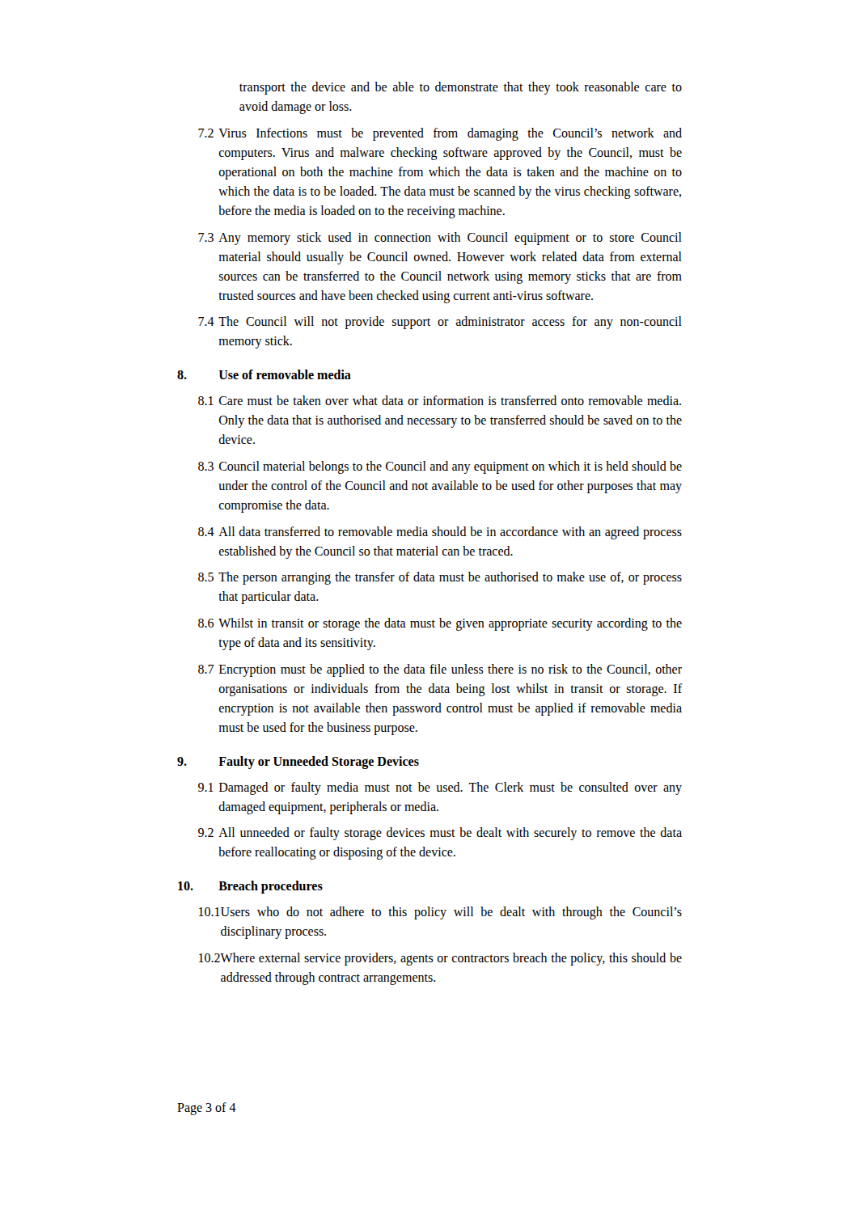transport the device and be able to demonstrate that they took reasonable care to avoid damage or loss.
7.2
Virus Infections must be prevented from damaging the Council’s network and computers. Virus and malware checking software approved by the Council, must be operational on both the machine from which the data is taken and the machine on to which the data is to be loaded. The data must be scanned by the virus checking software, before the media is loaded on to the receiving machine.
7.3
Any memory stick used in connection with Council equipment or to store Council material should usually be Council owned. However work related data from external sources can be transferred to the Council network using memory sticks that are from trusted sources and have been checked using current anti-virus software.
7.4
The Council will not provide support or administrator access for any non-council memory stick.
8. Use of removable media
8.1
Care must be taken over what data or information is transferred onto removable media. Only the data that is authorised and necessary to be transferred should be saved on to the device.
8.3
Council material belongs to the Council and any equipment on which it is held should be under the control of the Council and not available to be used for other purposes that may compromise the data.
8.4
All data transferred to removable media should be in accordance with an agreed process established by the Council so that material can be traced.
8.5
The person arranging the transfer of data must be authorised to make use of, or process that particular data.
8.6
Whilst in transit or storage the data must be given appropriate security according to the type of data and its sensitivity.
8.7
Encryption must be applied to the data file unless there is no risk to the Council, other organisations or individuals from the data being lost whilst in transit or storage. If encryption is not available then password control must be applied if removable media must be used for the business purpose.
9. Faulty or Unneeded Storage Devices
9.1
Damaged or faulty media must not be used. The Clerk must be consulted over any damaged equipment, peripherals or media.
9.2
All unneeded or faulty storage devices must be dealt with securely to remove the data before reallocating or disposing of the device.
10. Breach procedures
10.1
Users who do not adhere to this policy will be dealt with through the Council’s disciplinary process.
10.2
Where external service providers, agents or contractors breach the policy, this should be addressed through contract arrangements.
Page 3 of 4